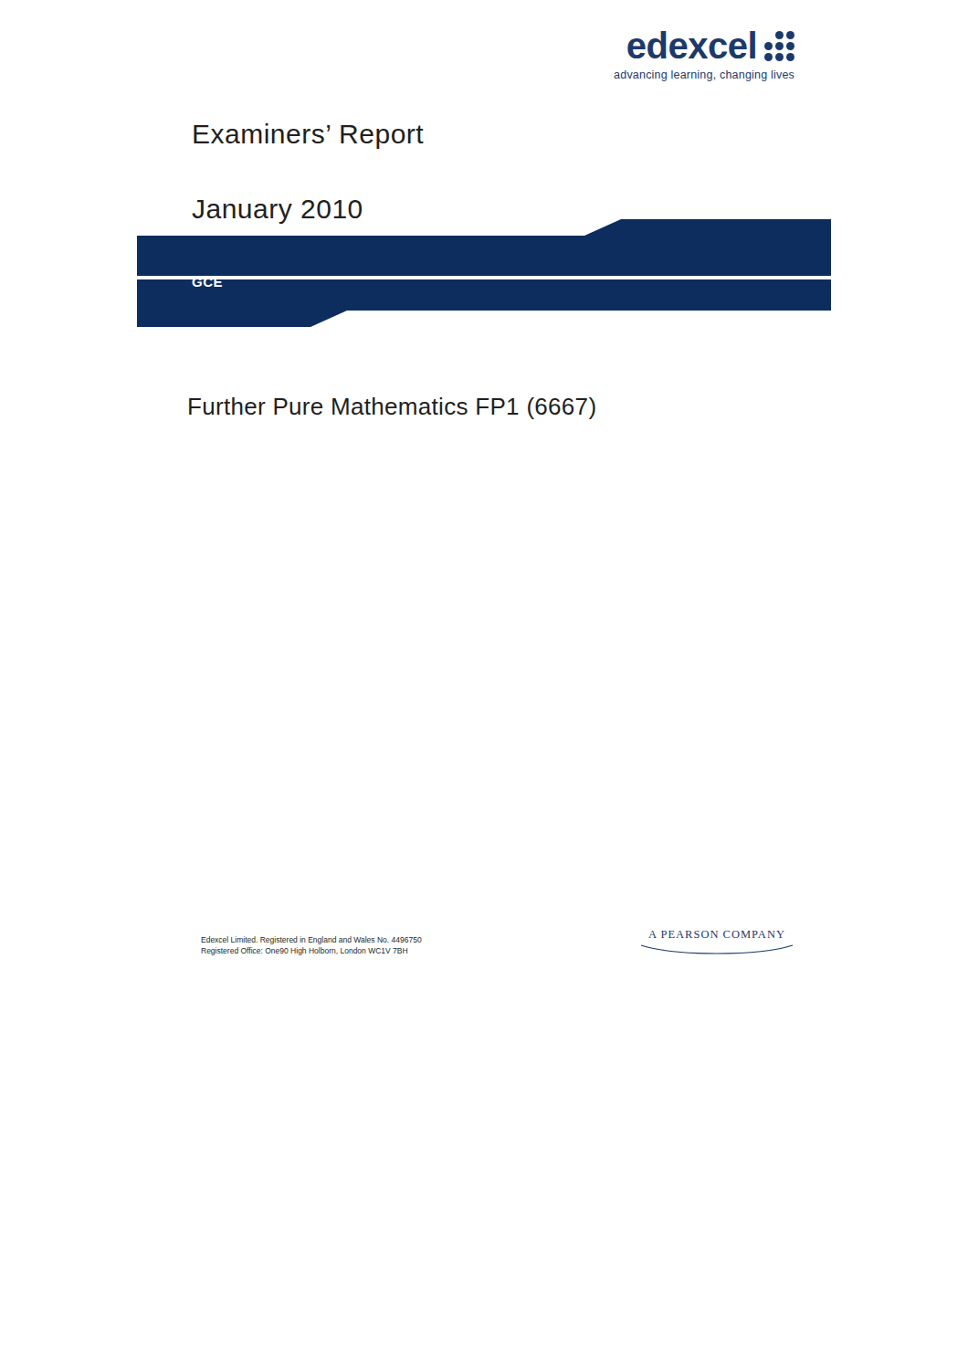edexcel
advancing learning, changing lives
Examiners’ Report
January 2010
GCE
Further Pure Mathematics FP1 (6667)
Edexcel Limited. Registered in England and Wales No. 4496750
Registered Office: One90 High Holborn, London WC1V 7BH
A PEARSON COMPANY